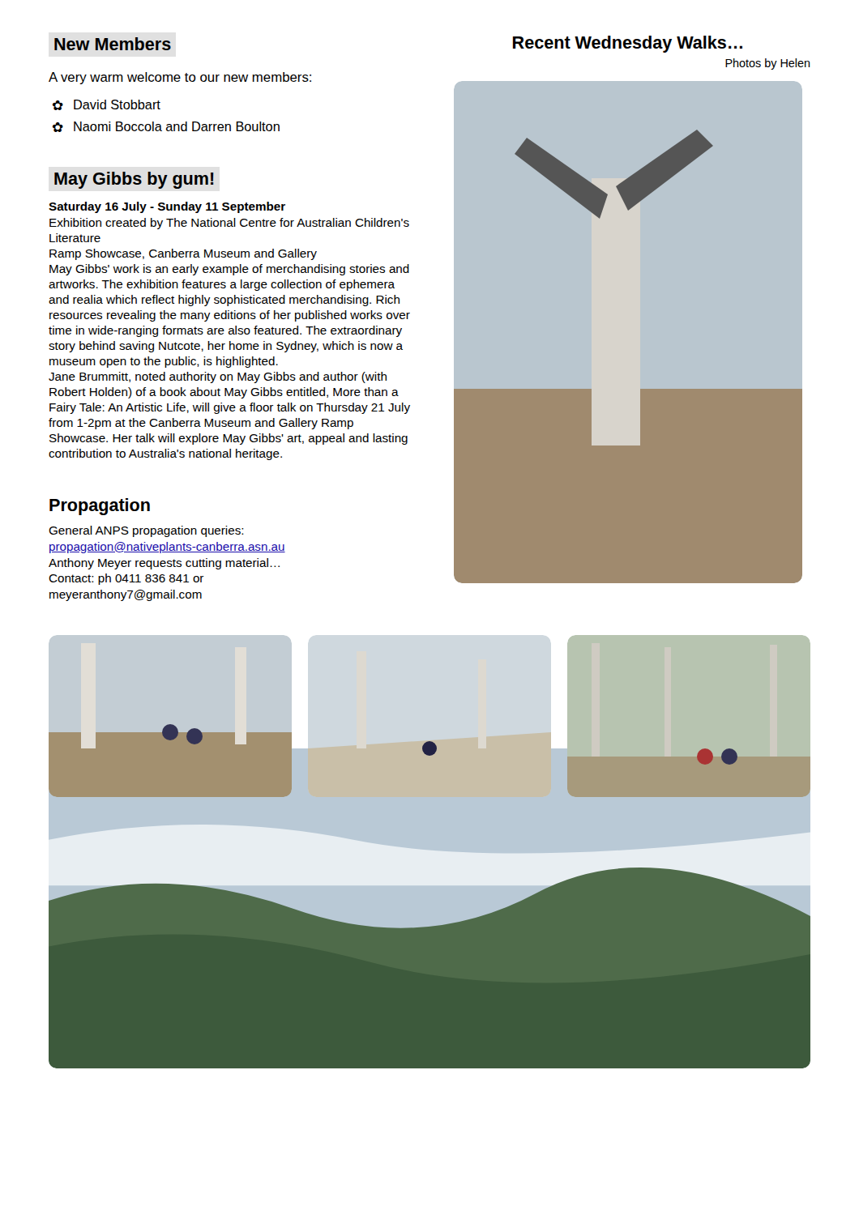New Members
A very warm welcome to our new members:
David Stobbart
Naomi Boccola and Darren Boulton
May Gibbs by gum!
Saturday 16 July - Sunday 11 September
Exhibition created by The National Centre for Australian Children's Literature
Ramp Showcase, Canberra Museum and Gallery
May Gibbs' work is an early example of merchandising stories and artworks. The exhibition features a large collection of ephemera and realia which reflect highly sophisticated merchandising. Rich resources revealing the many editions of her published works over time in wide-ranging formats are also featured. The extraordinary story behind saving Nutcote, her home in Sydney, which is now a museum open to the public, is highlighted.
Jane Brummitt, noted authority on May Gibbs and author (with Robert Holden) of a book about May Gibbs entitled, More than a Fairy Tale: An Artistic Life, will give a floor talk on Thursday 21 July from 1-2pm at the Canberra Museum and Gallery Ramp Showcase. Her talk will explore May Gibbs' art, appeal and lasting contribution to Australia's national heritage.
Propagation
General ANPS propagation queries:
propagation@nativeplants-canberra.asn.au
Anthony Meyer requests cutting material…
Contact: ph 0411 836 841 or
meyeranthony7@gmail.com
Recent Wednesday Walks…
Photos by Helen